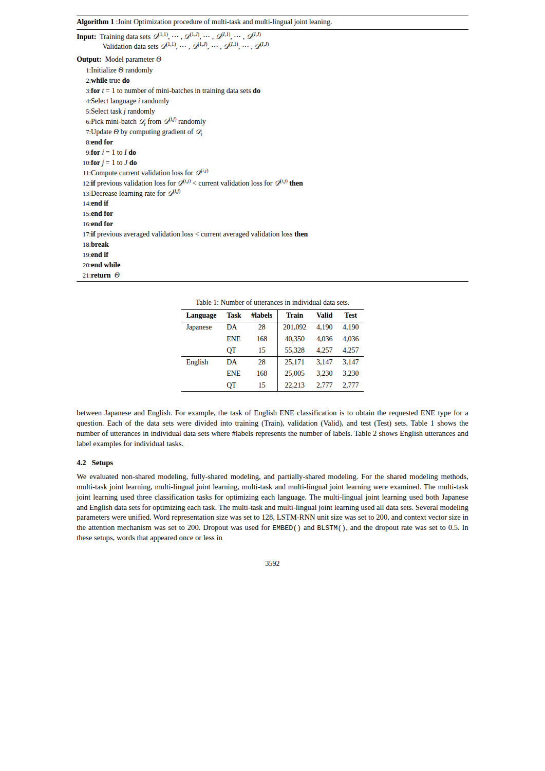Algorithm 1 :Joint Optimization procedure of multi-task and multi-lingual joint leaning.
Input: Training data sets 𝒟(1,1), ⋯ , 𝒟(1,J), ⋯ , 𝒟(I,1), ⋯ , 𝒟(I,J) Validation data sets 𝒟̄(1,1), ⋯ , 𝒟̄(1,J), ⋯ , 𝒟̄(I,1), ⋯ , 𝒟̄(I,J)
Output: Model parameter Θ
| 1: | Initialize Θ randomly |
| 2: | while true do |
| 3: | for t = 1 to number of mini-batches in training data sets do |
| 4: | Select language i randomly |
| 5: | Select task j randomly |
| 6: | Pick mini-batch 𝒟 t from 𝒟 ( i , j ) randomly |
| 7: | Update Θ by computing gradient of 𝒟 t |
| 8: | end for |
| 9: | for i = 1 to I do |
| 10: | for j = 1 to J do |
| 11: | Compute current validation loss for 𝒟̄ ( i , j ) |
| 12: | if previous validation loss for 𝒟̄ ( i , j ) < current validation loss for 𝒟̄ ( i , j ) then |
| 13: | Decrease learning rate for 𝒟 ( i , j ) |
| 14: | end if |
| 15: | end for |
| 16: | end for |
| 17: | if previous averaged validation loss < current averaged validation loss then |
| 18: | break |
| 19: | end if |
| 20: | end while |
| 21: | return Θ |
Table 1: Number of utterances in individual data sets.
| Language | Task | #labels | Train | Valid | Test |
| --- | --- | --- | --- | --- | --- |
| Japanese | DA | 28 | 201,092 | 4,190 | 4,190 |
| | ENE | 168 | 40,350 | 4,036 | 4,036 |
| | QT | 15 | 55,328 | 4,257 | 4,257 |
| English | DA | 28 | 25,171 | 3,147 | 3,147 |
| | ENE | 168 | 25,005 | 3,230 | 3,230 |
| | QT | 15 | 22,213 | 2,777 | 2,777 |
between Japanese and English. For example, the task of English ENE classification is to obtain the requested ENE type for a question. Each of the data sets were divided into training (Train), validation (Valid), and test (Test) sets. Table 1 shows the number of utterances in individual data sets where #labels represents the number of labels. Table 2 shows English utterances and label examples for individual tasks.
4.2 Setups
We evaluated non-shared modeling, fully-shared modeling, and partially-shared modeling. For the shared modeling methods, multi-task joint learning, multi-lingual joint learning, multi-task and multi-lingual joint learning were examined. The multi-task joint learning used three classification tasks for optimizing each language. The multi-lingual joint learning used both Japanese and English data sets for optimizing each task. The multi-task and multi-lingual joint learning used all data sets. Several modeling parameters were unified. Word representation size was set to 128, LSTM-RNN unit size was set to 200, and context vector size in the attention mechanism was set to 200. Dropout was used for EMBED() and BLSTM(), and the dropout rate was set to 0.5. In these setups, words that appeared once or less in
3592